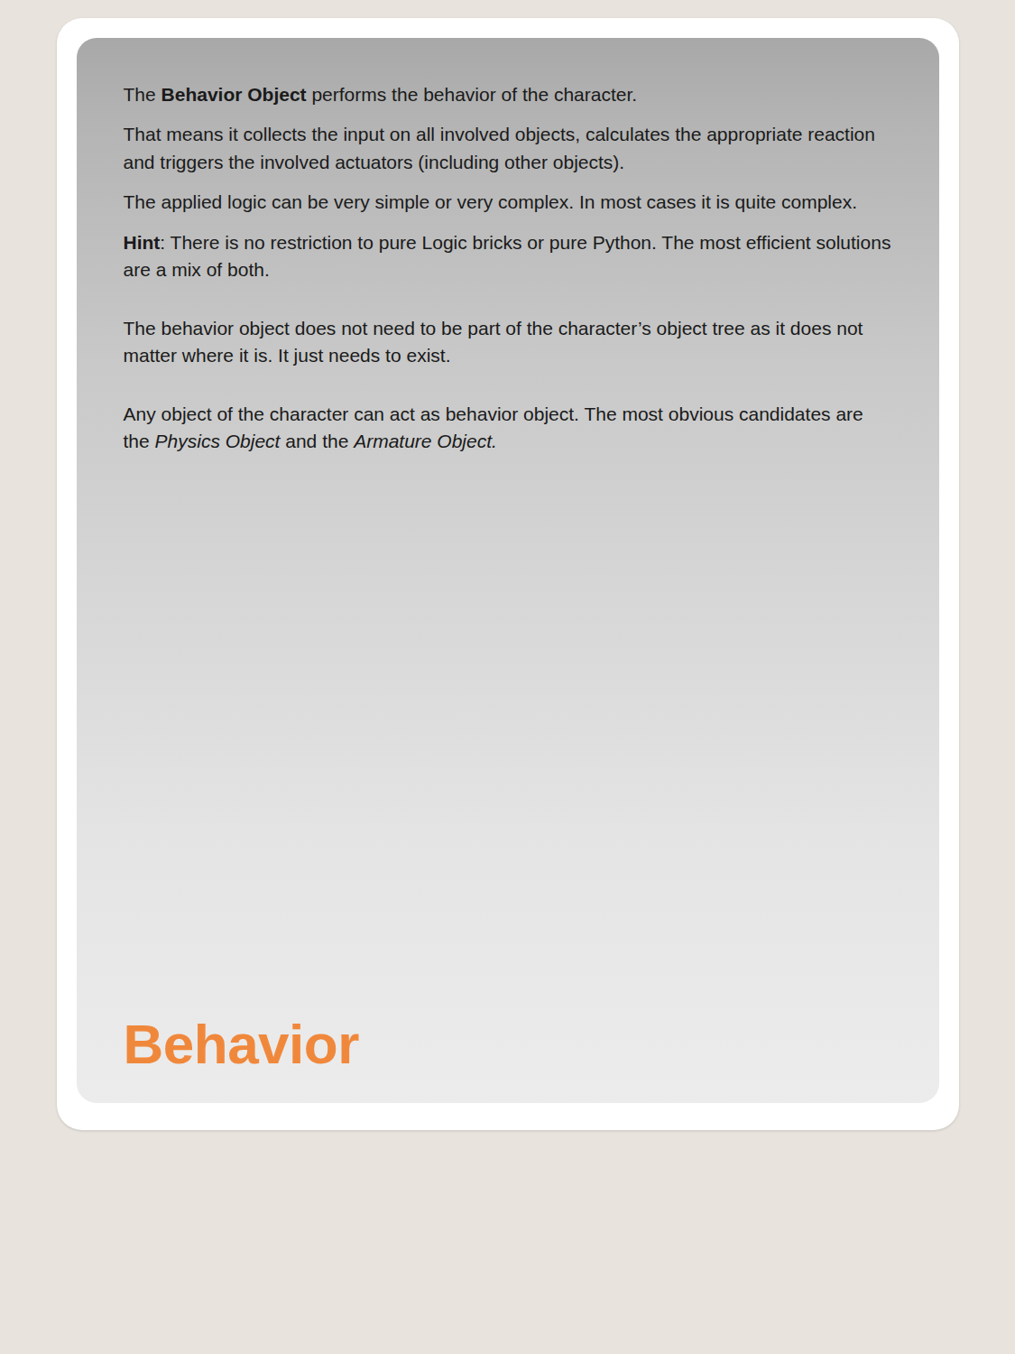The Behavior Object performs the behavior of the character.
That means it collects the input on all involved objects, calculates the appropriate reaction and triggers the involved actuators (including other objects).
The applied logic can be very simple or very complex. In most cases it is quite complex.
Hint: There is no restriction to pure Logic bricks or pure Python. The most efficient solutions are a mix of both.
The behavior object does not need to be part of the character’s object tree as it does not matter where it is. It just needs to exist.
Any object of the character can act as behavior object. The most obvious candidates are the Physics Object and the Armature Object.
Behavior